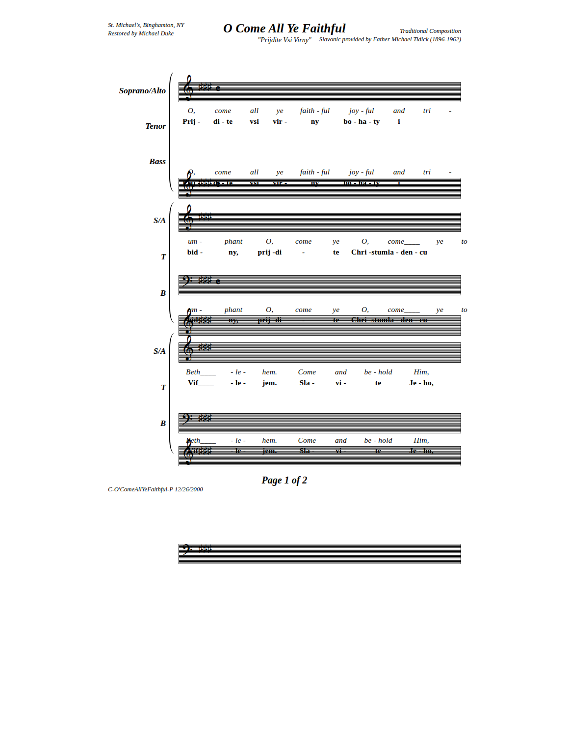St. Michael's, Binghamton, NY
Restored by Michael Duke
Traditional Composition
Slavonic provided by Father Michael Tidick (1896-1962)
O Come All Ye Faithful
"Prijdite Vsi Virny"
Soprano/Alto
Tenor
Bass
𝄞 ♯♯♯ 𝄴
O, come all ye faith - ful joy - ful and tri -
Prij - di - te vsi vir - ny bo - ha - ty i
𝄞 ♯♯♯ 𝄴
O, come all ye faith - ful joy - ful and tri -
Prij - di - te vsi vir - ny bo - ha - ty i
𝄢 ♯♯♯ 𝄴
S/A
T
B
𝄞 ♯♯♯
um - phant O, come ye O, come____ ye to
bid - ny, prij -di - te Chri -stu mla - den - cu
𝄞 ♯♯♯
um - phant O, come ye O, come____ ye to
bid - ny, prij -di - te Chri -stu mla - den - cu
𝄢 ♯♯♯
S/A
T
B
𝄞 ♯♯♯
Beth____ - le - hem. Come and be - hold Him,
Vif____ - le - jem. Sla - vi - te Je - ho,
𝄞 ♯♯♯
Beth____ - le - hem. Come and be - hold Him,
Vif____ - le - jem. Sla - vi - te Je - ho,
𝄢 ♯♯♯
C-O'ComeAllYeFaithful-P 12/26/2000
Page 1 of 2